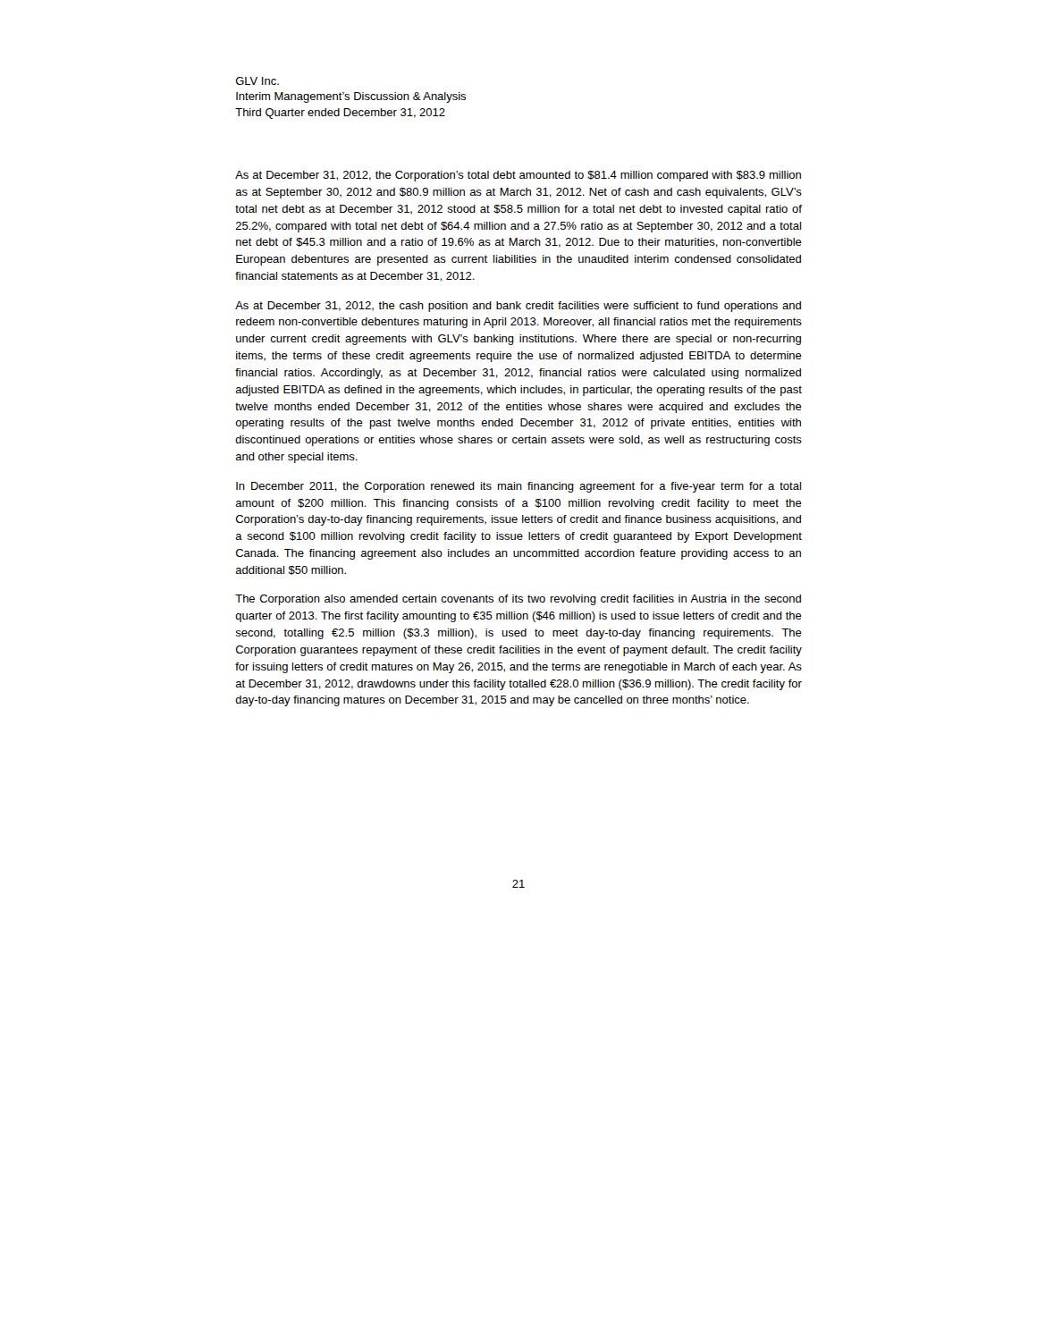GLV Inc.
Interim Management’s Discussion & Analysis
Third Quarter ended December 31, 2012
As at December 31, 2012, the Corporation’s total debt amounted to $81.4 million compared with $83.9 million as at September 30, 2012 and $80.9 million as at March 31, 2012. Net of cash and cash equivalents, GLV’s total net debt as at December 31, 2012 stood at $58.5 million for a total net debt to invested capital ratio of 25.2%, compared with total net debt of $64.4 million and a 27.5% ratio as at September 30, 2012 and a total net debt of $45.3 million and a ratio of 19.6% as at March 31, 2012. Due to their maturities, non-convertible European debentures are presented as current liabilities in the unaudited interim condensed consolidated financial statements as at December 31, 2012.
As at December 31, 2012, the cash position and bank credit facilities were sufficient to fund operations and redeem non-convertible debentures maturing in April 2013. Moreover, all financial ratios met the requirements under current credit agreements with GLV’s banking institutions. Where there are special or non-recurring items, the terms of these credit agreements require the use of normalized adjusted EBITDA to determine financial ratios. Accordingly, as at December 31, 2012, financial ratios were calculated using normalized adjusted EBITDA as defined in the agreements, which includes, in particular, the operating results of the past twelve months ended December 31, 2012 of the entities whose shares were acquired and excludes the operating results of the past twelve months ended December 31, 2012 of private entities, entities with discontinued operations or entities whose shares or certain assets were sold, as well as restructuring costs and other special items.
In December 2011, the Corporation renewed its main financing agreement for a five-year term for a total amount of $200 million. This financing consists of a $100 million revolving credit facility to meet the Corporation’s day-to-day financing requirements, issue letters of credit and finance business acquisitions, and a second $100 million revolving credit facility to issue letters of credit guaranteed by Export Development Canada. The financing agreement also includes an uncommitted accordion feature providing access to an additional $50 million.
The Corporation also amended certain covenants of its two revolving credit facilities in Austria in the second quarter of 2013. The first facility amounting to €35 million ($46 million) is used to issue letters of credit and the second, totalling €2.5 million ($3.3 million), is used to meet day-to-day financing requirements. The Corporation guarantees repayment of these credit facilities in the event of payment default. The credit facility for issuing letters of credit matures on May 26, 2015, and the terms are renegotiable in March of each year. As at December 31, 2012, drawdowns under this facility totalled €28.0 million ($36.9 million). The credit facility for day-to-day financing matures on December 31, 2015 and may be cancelled on three months’ notice.
21